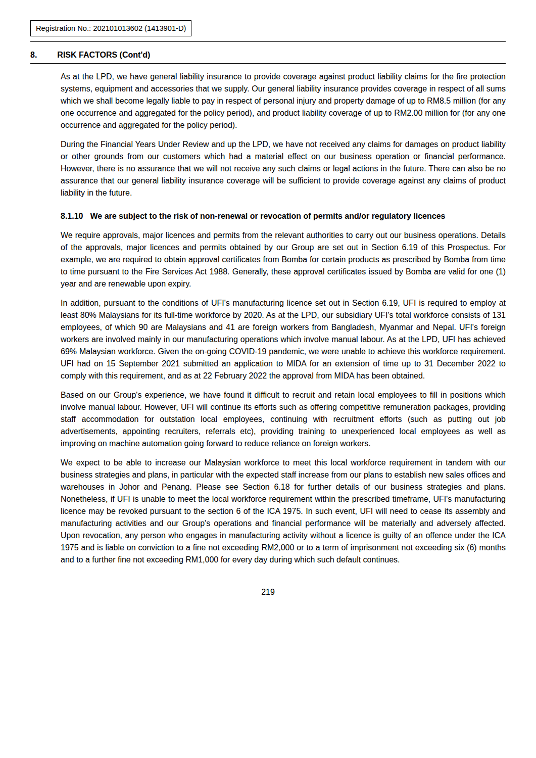Registration No.: 202101013602 (1413901-D)
8. RISK FACTORS (Cont'd)
As at the LPD, we have general liability insurance to provide coverage against product liability claims for the fire protection systems, equipment and accessories that we supply. Our general liability insurance provides coverage in respect of all sums which we shall become legally liable to pay in respect of personal injury and property damage of up to RM8.5 million (for any one occurrence and aggregated for the policy period), and product liability coverage of up to RM2.00 million for (for any one occurrence and aggregated for the policy period).
During the Financial Years Under Review and up the LPD, we have not received any claims for damages on product liability or other grounds from our customers which had a material effect on our business operation or financial performance. However, there is no assurance that we will not receive any such claims or legal actions in the future. There can also be no assurance that our general liability insurance coverage will be sufficient to provide coverage against any claims of product liability in the future.
8.1.10 We are subject to the risk of non-renewal or revocation of permits and/or regulatory licences
We require approvals, major licences and permits from the relevant authorities to carry out our business operations. Details of the approvals, major licences and permits obtained by our Group are set out in Section 6.19 of this Prospectus. For example, we are required to obtain approval certificates from Bomba for certain products as prescribed by Bomba from time to time pursuant to the Fire Services Act 1988. Generally, these approval certificates issued by Bomba are valid for one (1) year and are renewable upon expiry.
In addition, pursuant to the conditions of UFI's manufacturing licence set out in Section 6.19, UFI is required to employ at least 80% Malaysians for its full-time workforce by 2020. As at the LPD, our subsidiary UFI's total workforce consists of 131 employees, of which 90 are Malaysians and 41 are foreign workers from Bangladesh, Myanmar and Nepal. UFI's foreign workers are involved mainly in our manufacturing operations which involve manual labour. As at the LPD, UFI has achieved 69% Malaysian workforce. Given the on-going COVID-19 pandemic, we were unable to achieve this workforce requirement. UFI had on 15 September 2021 submitted an application to MIDA for an extension of time up to 31 December 2022 to comply with this requirement, and as at 22 February 2022 the approval from MIDA has been obtained.
Based on our Group's experience, we have found it difficult to recruit and retain local employees to fill in positions which involve manual labour. However, UFI will continue its efforts such as offering competitive remuneration packages, providing staff accommodation for outstation local employees, continuing with recruitment efforts (such as putting out job advertisements, appointing recruiters, referrals etc), providing training to unexperienced local employees as well as improving on machine automation going forward to reduce reliance on foreign workers.
We expect to be able to increase our Malaysian workforce to meet this local workforce requirement in tandem with our business strategies and plans, in particular with the expected staff increase from our plans to establish new sales offices and warehouses in Johor and Penang. Please see Section 6.18 for further details of our business strategies and plans. Nonetheless, if UFI is unable to meet the local workforce requirement within the prescribed timeframe, UFI's manufacturing licence may be revoked pursuant to the section 6 of the ICA 1975. In such event, UFI will need to cease its assembly and manufacturing activities and our Group's operations and financial performance will be materially and adversely affected. Upon revocation, any person who engages in manufacturing activity without a licence is guilty of an offence under the ICA 1975 and is liable on conviction to a fine not exceeding RM2,000 or to a term of imprisonment not exceeding six (6) months and to a further fine not exceeding RM1,000 for every day during which such default continues.
219